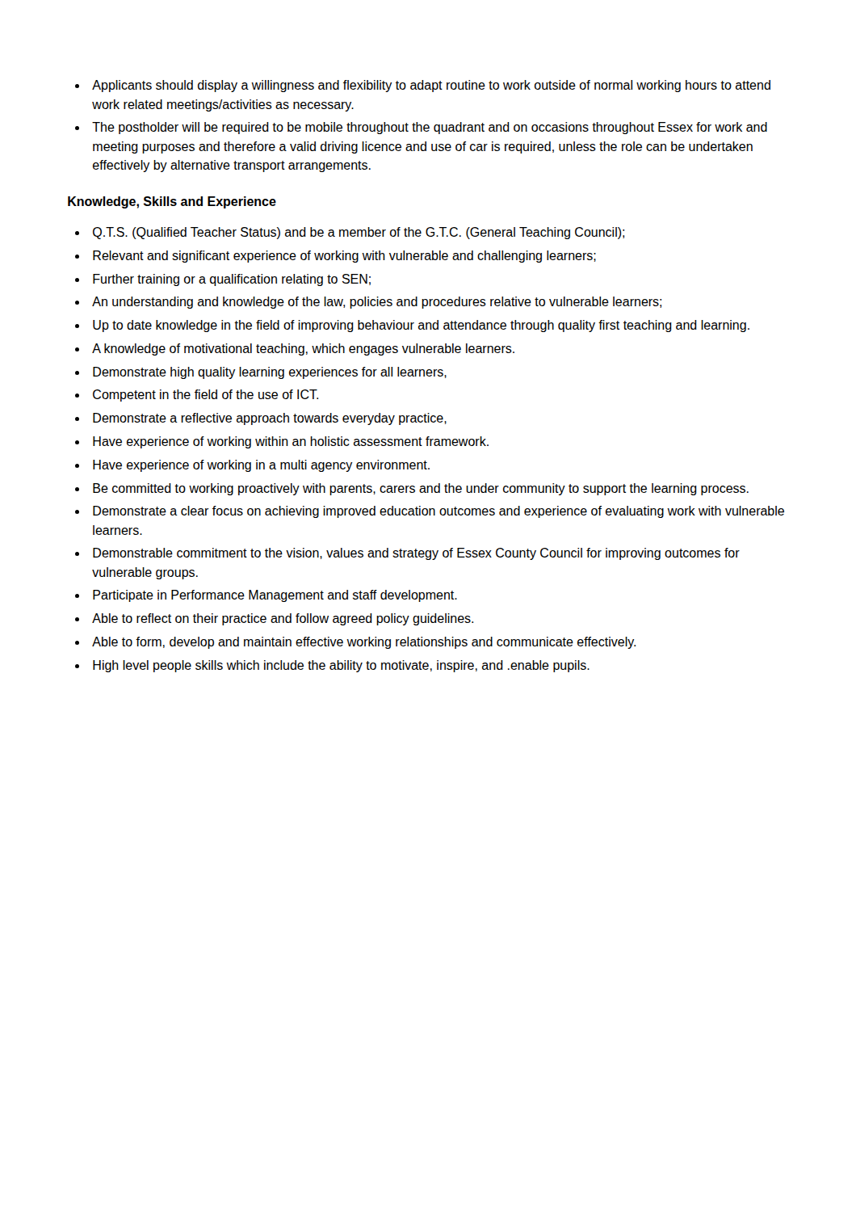Applicants should display a willingness and flexibility to adapt routine to work outside of normal working hours to attend work related meetings/activities as necessary.
The postholder will be required to be mobile throughout the quadrant and on occasions throughout Essex for work and meeting purposes and therefore a valid driving licence and use of car is required, unless the role can be undertaken effectively by alternative transport arrangements.
Knowledge, Skills and Experience
Q.T.S. (Qualified Teacher Status) and be a member of the G.T.C. (General Teaching Council);
Relevant and significant experience of working with vulnerable and challenging learners;
Further training or a qualification relating to SEN;
An understanding and knowledge of the law, policies and procedures relative to vulnerable learners;
Up to date knowledge in the field of improving behaviour and attendance through quality first teaching and learning.
A knowledge of motivational teaching, which engages vulnerable learners.
Demonstrate high quality learning experiences for all learners,
Competent in the field of the use of ICT.
Demonstrate a reflective approach towards everyday practice,
Have experience of working within an holistic assessment framework.
Have experience of working in a multi agency environment.
Be committed to working proactively with parents, carers and the under community to support the learning process.
Demonstrate a clear focus on achieving improved education outcomes and experience of evaluating work with vulnerable learners.
Demonstrable commitment to the vision, values and strategy of Essex County Council for improving outcomes for vulnerable groups.
Participate in Performance Management and staff development.
Able to reflect on their practice and follow agreed policy guidelines.
Able to form, develop and maintain effective working relationships and communicate effectively.
High level people skills which include the ability to motivate, inspire, and .enable pupils.